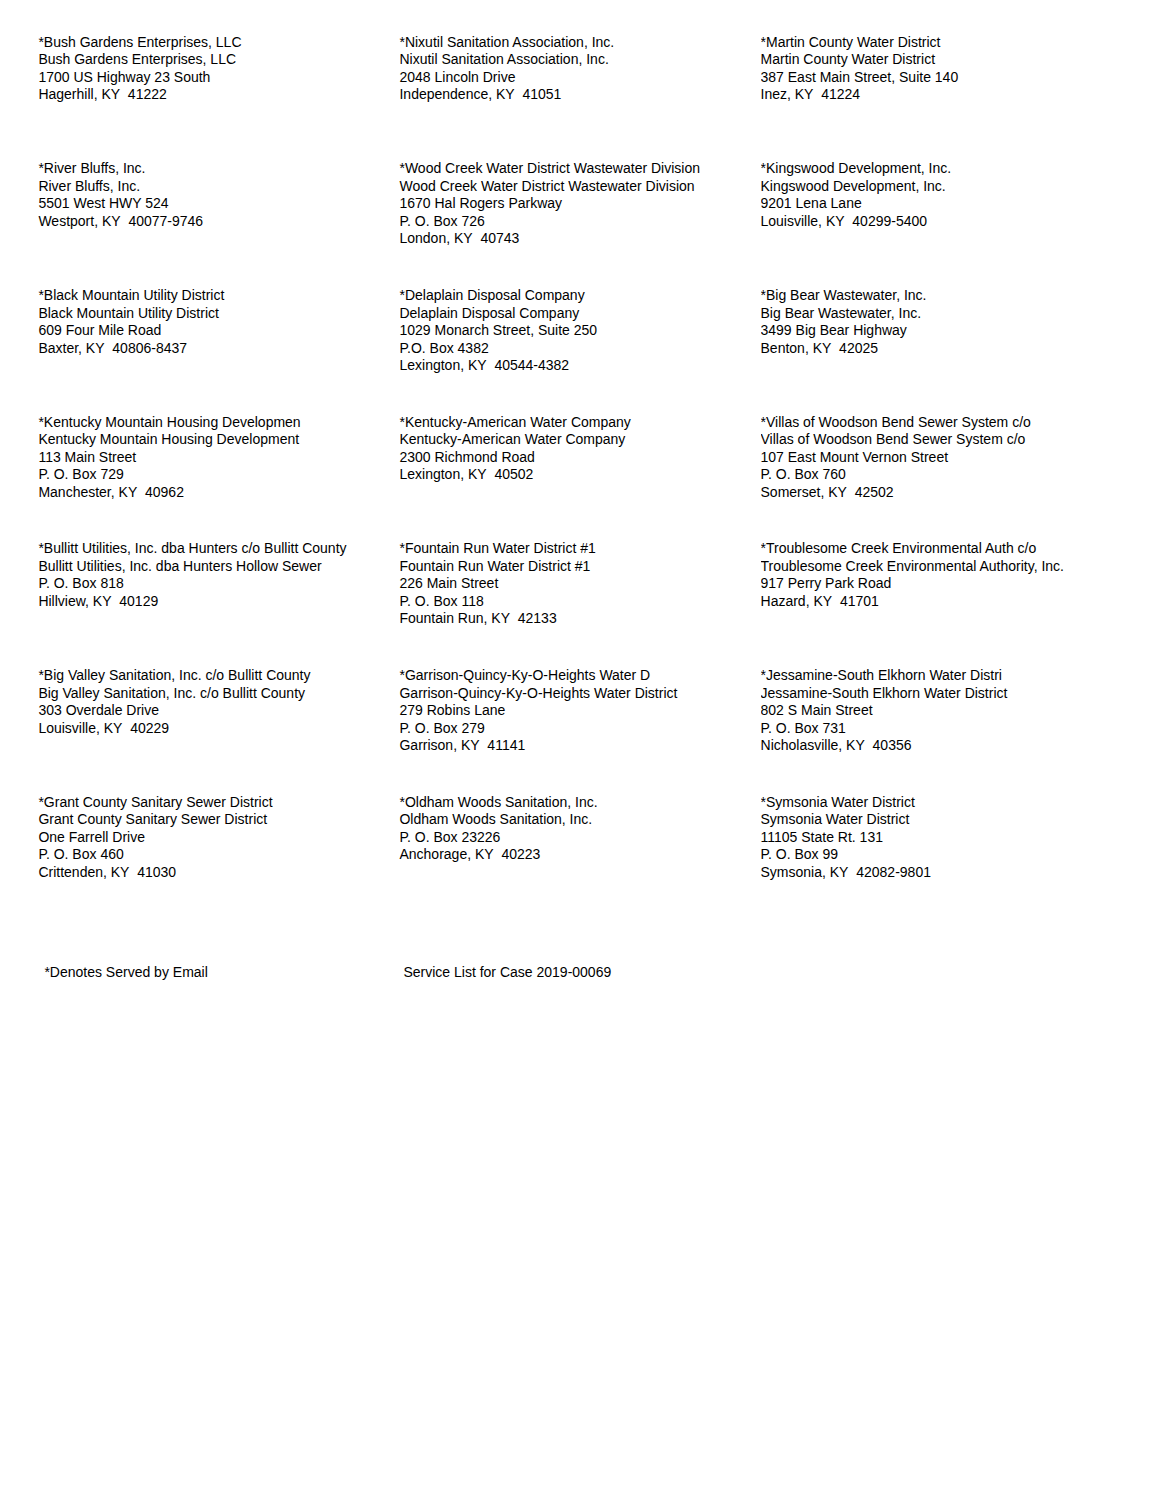| *Bush Gardens Enterprises, LLC Bush Gardens Enterprises, LLC 1700 US Highway 23 South Hagerhill, KY 41222 | *Nixutil Sanitation Association, Inc. Nixutil Sanitation Association, Inc. 2048 Lincoln Drive Independence, KY 41051 | *Martin County Water District Martin County Water District 387 East Main Street, Suite 140 Inez, KY 41224 |
| *River Bluffs, Inc. River Bluffs, Inc. 5501 West HWY 524 Westport, KY 40077-9746 | *Wood Creek Water District Wastewater Division Wood Creek Water District Wastewater Division 1670 Hal Rogers Parkway P. O. Box 726 London, KY 40743 | *Kingswood Development, Inc. Kingswood Development, Inc. 9201 Lena Lane Louisville, KY 40299-5400 |
| *Black Mountain Utility District Black Mountain Utility District 609 Four Mile Road Baxter, KY 40806-8437 | *Delaplain Disposal Company Delaplain Disposal Company 1029 Monarch Street, Suite 250 P.O. Box 4382 Lexington, KY 40544-4382 | *Big Bear Wastewater, Inc. Big Bear Wastewater, Inc. 3499 Big Bear Highway Benton, KY 42025 |
| *Kentucky Mountain Housing Developmen Kentucky Mountain Housing Development 113 Main Street P. O. Box 729 Manchester, KY 40962 | *Kentucky-American Water Company Kentucky-American Water Company 2300 Richmond Road Lexington, KY 40502 | *Villas of Woodson Bend Sewer System c/o Villas of Woodson Bend Sewer System c/o 107 East Mount Vernon Street P. O. Box 760 Somerset, KY 42502 |
| *Bullitt Utilities, Inc. dba Hunters c/o Bullitt County Bullitt Utilities, Inc. dba Hunters Hollow Sewer P. O. Box 818 Hillview, KY 40129 | *Fountain Run Water District #1 Fountain Run Water District #1 226 Main Street P. O. Box 118 Fountain Run, KY 42133 | *Troublesome Creek Environmental Auth c/o Troublesome Creek Environmental Authority, Inc. 917 Perry Park Road Hazard, KY 41701 |
| *Big Valley Sanitation, Inc. c/o Bullitt County Big Valley Sanitation, Inc. c/o Bullitt County 303 Overdale Drive Louisville, KY 40229 | *Garrison-Quincy-Ky-O-Heights Water D Garrison-Quincy-Ky-O-Heights Water District 279 Robins Lane P. O. Box 279 Garrison, KY 41141 | *Jessamine-South Elkhorn Water Distri Jessamine-South Elkhorn Water District 802 S Main Street P. O. Box 731 Nicholasville, KY 40356 |
| *Grant County Sanitary Sewer District Grant County Sanitary Sewer District One Farrell Drive P. O. Box 460 Crittenden, KY 41030 | *Oldham Woods Sanitation, Inc. Oldham Woods Sanitation, Inc. P. O. Box 23226 Anchorage, KY 40223 | *Symsonia Water District Symsonia Water District 11105 State Rt. 131 P. O. Box 99 Symsonia, KY 42082-9801 |
| *Denotes Served by Email | Service List for Case 2019-00069 | |